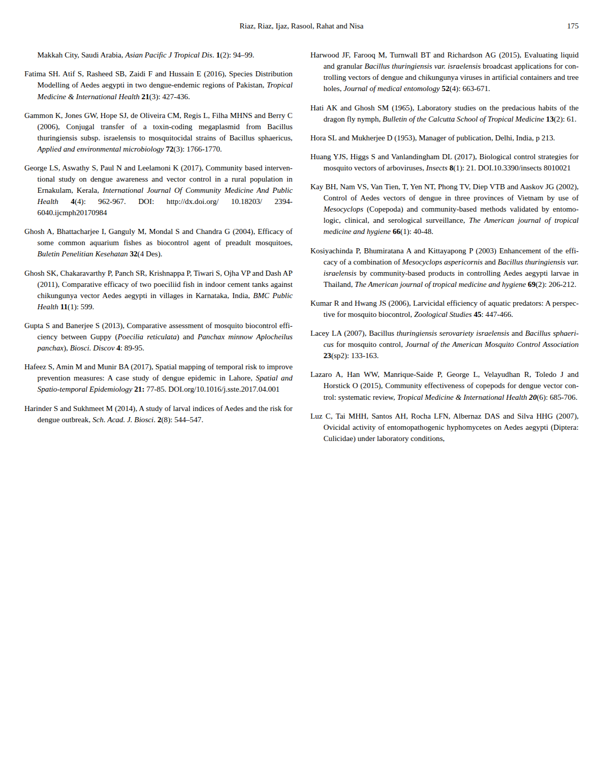Riaz, Riaz, Ijaz, Rasool, Rahat and Nisa 175
Makkah City, Saudi Arabia, Asian Pacific J Tropical Dis. 1(2): 94–99.
Fatima SH. Atif S, Rasheed SB, Zaidi F and Hussain E (2016), Species Distribution Modelling of Aedes aegypti in two dengue-endemic regions of Pakistan, Tropical Medicine & International Health 21(3): 427-436.
Gammon K, Jones GW, Hope SJ, de Oliveira CM, Regis L, Filha MHNS and Berry C (2006), Conjugal transfer of a toxin-coding megaplasmid from Bacillus thuringiensis subsp. israelensis to mosquitocidal strains of Bacillus sphaericus, Applied and environmental microbiology 72(3): 1766-1770.
George LS, Aswathy S, Paul N and Leelamoni K (2017), Community based interventional study on dengue awareness and vector control in a rural population in Ernakulam, Kerala, International Journal Of Community Medicine And Public Health 4(4): 962-967. DOI: http://dx.doi.org/ 10.18203/ 2394-6040.ijcmph20170984
Ghosh A, Bhattacharjee I, Ganguly M, Mondal S and Chandra G (2004), Efficacy of some common aquarium fishes as biocontrol agent of preadult mosquitoes, Buletin Penelitian Kesehatan 32(4 Des).
Ghosh SK, Chakaravarthy P, Panch SR, Krishnappa P, Tiwari S, Ojha VP and Dash AP (2011), Comparative efficacy of two poeciliid fish in indoor cement tanks against chikungunya vector Aedes aegypti in villages in Karnataka, India, BMC Public Health 11(1): 599.
Gupta S and Banerjee S (2013), Comparative assessment of mosquito biocontrol efficiency between Guppy (Poecilia reticulata) and Panchax minnow Aplocheilus panchax), Biosci. Discov 4: 89-95.
Hafeez S, Amin M and Munir BA (2017), Spatial mapping of temporal risk to improve prevention measures: A case study of dengue epidemic in Lahore, Spatial and Spatio-temporal Epidemiology 21: 77-85. DOI.org/10.1016/j.sste.2017.04.001
Harinder S and Sukhmeet M (2014), A study of larval indices of Aedes and the risk for dengue outbreak, Sch. Acad. J. Biosci. 2(8): 544–547.
Harwood JF, Farooq M, Turnwall BT and Richardson AG (2015), Evaluating liquid and granular Bacillus thuringiensis var. israelensis broadcast applications for controlling vectors of dengue and chikungunya viruses in artificial containers and tree holes, Journal of medical entomology 52(4): 663-671.
Hati AK and Ghosh SM (1965), Laboratory studies on the predacious habits of the dragon fly nymph, Bulletin of the Calcutta School of Tropical Medicine 13(2): 61.
Hora SL and Mukherjee D (1953), Manager of publication, Delhi, India, p 213.
Huang YJS, Higgs S and Vanlandingham DL (2017), Biological control strategies for mosquito vectors of arboviruses, Insects 8(1): 21. DOI.10.3390/insects 8010021
Kay BH, Nam VS, Van Tien, T, Yen NT, Phong TV, Diep VTB and Aaskov JG (2002), Control of Aedes vectors of dengue in three provinces of Vietnam by use of Mesocyclops (Copepoda) and community-based methods validated by entomologic, clinical, and serological surveillance, The American journal of tropical medicine and hygiene 66(1): 40-48.
Kosiyachinda P, Bhumiratana A and Kittayapong P (2003) Enhancement of the efficacy of a combination of Mesocyclops aspericornis and Bacillus thuringiensis var. israelensis by community-based products in controlling Aedes aegypti larvae in Thailand, The American journal of tropical medicine and hygiene 69(2): 206-212.
Kumar R and Hwang JS (2006), Larvicidal efficiency of aquatic predators: A perspective for mosquito biocontrol, Zoological Studies 45: 447-466.
Lacey LA (2007), Bacillus thuringiensis serovariety israelensis and Bacillus sphaericus for mosquito control, Journal of the American Mosquito Control Association 23(sp2): 133-163.
Lazaro A, Han WW, Manrique-Saide P, George L, Velayudhan R, Toledo J and Horstick O (2015), Community effectiveness of copepods for dengue vector control: systematic review, Tropical Medicine & International Health 20(6): 685-706.
Luz C, Tai MHH, Santos AH, Rocha LFN, Albernaz DAS and Silva HHG (2007), Ovicidal activity of entomopathogenic hyphomycetes on Aedes aegypti (Diptera: Culicidae) under laboratory conditions,